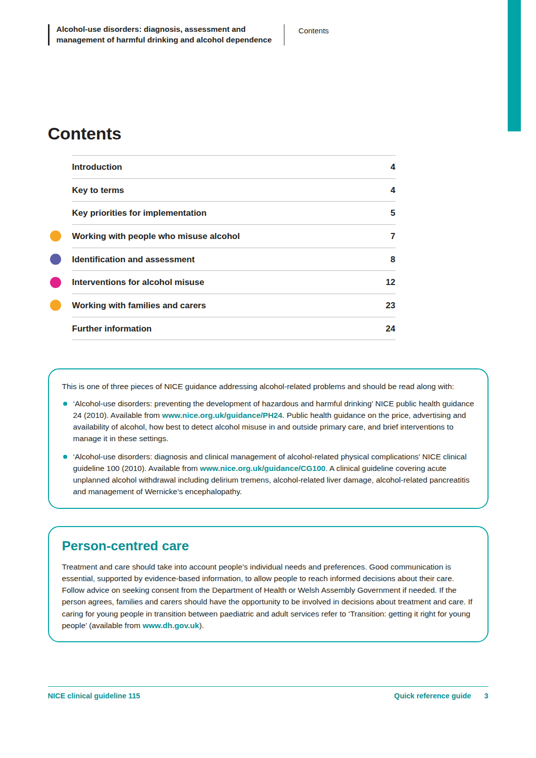Alcohol-use disorders: diagnosis, assessment and
management of harmful drinking and alcohol dependence
Contents
Contents
Introduction 4
Key to terms 4
Key priorities for implementation 5
Working with people who misuse alcohol 7
Identification and assessment 8
Interventions for alcohol misuse 12
Working with families and carers 23
Further information 24
This is one of three pieces of NICE guidance addressing alcohol-related problems and should be read along with:
‘Alcohol-use disorders: preventing the development of hazardous and harmful drinking’ NICE public health guidance 24 (2010). Available from www.nice.org.uk/guidance/PH24. Public health guidance on the price, advertising and availability of alcohol, how best to detect alcohol misuse in and outside primary care, and brief interventions to manage it in these settings.
‘Alcohol-use disorders: diagnosis and clinical management of alcohol-related physical complications’ NICE clinical guideline 100 (2010). Available from www.nice.org.uk/guidance/CG100. A clinical guideline covering acute unplanned alcohol withdrawal including delirium tremens, alcohol-related liver damage, alcohol-related pancreatitis and management of Wernicke’s encephalopathy.
Person-centred care
Treatment and care should take into account people’s individual needs and preferences. Good communication is essential, supported by evidence-based information, to allow people to reach informed decisions about their care. Follow advice on seeking consent from the Department of Health or Welsh Assembly Government if needed. If the person agrees, families and carers should have the opportunity to be involved in decisions about treatment and care. If caring for young people in transition between paediatric and adult services refer to ‘Transition: getting it right for young people’ (available from www.dh.gov.uk).
NICE clinical guideline 115
Quick reference guide 3